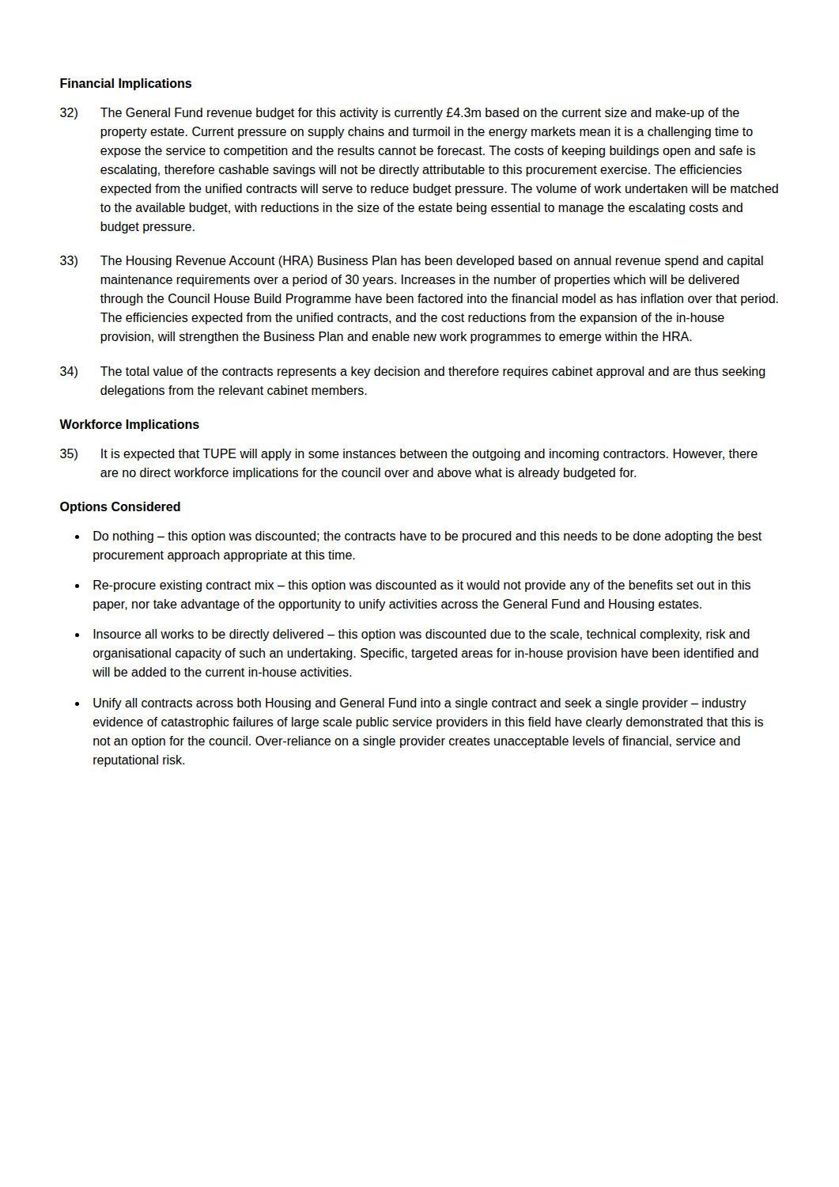Financial Implications
32) The General Fund revenue budget for this activity is currently £4.3m based on the current size and make-up of the property estate. Current pressure on supply chains and turmoil in the energy markets mean it is a challenging time to expose the service to competition and the results cannot be forecast. The costs of keeping buildings open and safe is escalating, therefore cashable savings will not be directly attributable to this procurement exercise. The efficiencies expected from the unified contracts will serve to reduce budget pressure. The volume of work undertaken will be matched to the available budget, with reductions in the size of the estate being essential to manage the escalating costs and budget pressure.
33) The Housing Revenue Account (HRA) Business Plan has been developed based on annual revenue spend and capital maintenance requirements over a period of 30 years. Increases in the number of properties which will be delivered through the Council House Build Programme have been factored into the financial model as has inflation over that period. The efficiencies expected from the unified contracts, and the cost reductions from the expansion of the in-house provision, will strengthen the Business Plan and enable new work programmes to emerge within the HRA.
34) The total value of the contracts represents a key decision and therefore requires cabinet approval and are thus seeking delegations from the relevant cabinet members.
Workforce Implications
35) It is expected that TUPE will apply in some instances between the outgoing and incoming contractors. However, there are no direct workforce implications for the council over and above what is already budgeted for.
Options Considered
Do nothing – this option was discounted; the contracts have to be procured and this needs to be done adopting the best procurement approach appropriate at this time.
Re-procure existing contract mix – this option was discounted as it would not provide any of the benefits set out in this paper, nor take advantage of the opportunity to unify activities across the General Fund and Housing estates.
Insource all works to be directly delivered – this option was discounted due to the scale, technical complexity, risk and organisational capacity of such an undertaking. Specific, targeted areas for in-house provision have been identified and will be added to the current in-house activities.
Unify all contracts across both Housing and General Fund into a single contract and seek a single provider – industry evidence of catastrophic failures of large scale public service providers in this field have clearly demonstrated that this is not an option for the council. Over-reliance on a single provider creates unacceptable levels of financial, service and reputational risk.